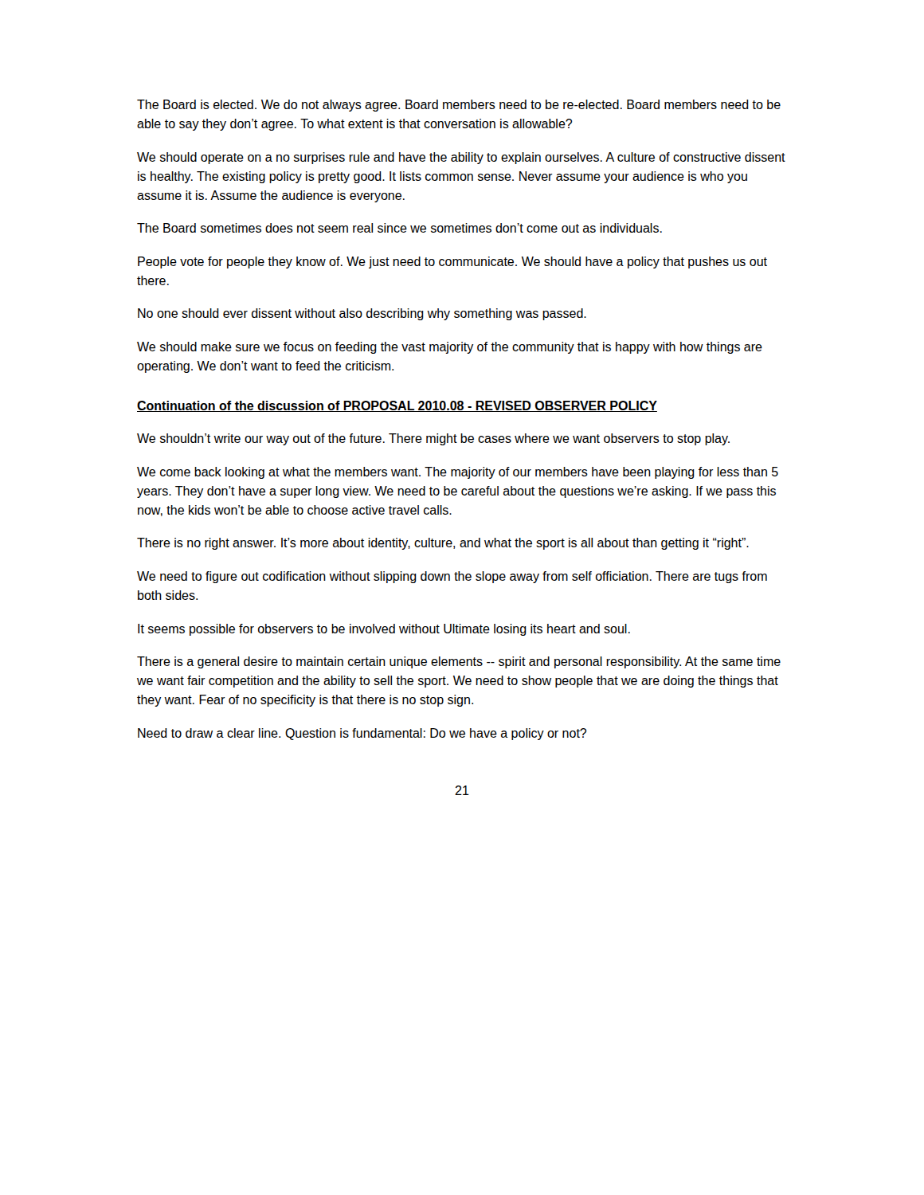The Board is elected. We do not always agree. Board members need to be re-elected. Board members need to be able to say they don’t agree. To what extent is that conversation is allowable?
We should operate on a no surprises rule and have the ability to explain ourselves. A culture of constructive dissent is healthy. The existing policy is pretty good. It lists common sense. Never assume your audience is who you assume it is. Assume the audience is everyone.
The Board sometimes does not seem real since we sometimes don’t come out as individuals.
People vote for people they know of. We just need to communicate. We should have a policy that pushes us out there.
No one should ever dissent without also describing why something was passed.
We should make sure we focus on feeding the vast majority of the community that is happy with how things are operating. We don’t want to feed the criticism.
Continuation of the discussion of PROPOSAL 2010.08 - REVISED OBSERVER POLICY
We shouldn’t write our way out of the future. There might be cases where we want observers to stop play.
We come back looking at what the members want. The majority of our members have been playing for less than 5 years. They don’t have a super long view. We need to be careful about the questions we’re asking. If we pass this now, the kids won’t be able to choose active travel calls.
There is no right answer. It’s more about identity, culture, and what the sport is all about than getting it “right”.
We need to figure out codification without slipping down the slope away from self officiation. There are tugs from both sides.
It seems possible for observers to be involved without Ultimate losing its heart and soul.
There is a general desire to maintain certain unique elements -- spirit and personal responsibility. At the same time we want fair competition and the ability to sell the sport. We need to show people that we are doing the things that they want. Fear of no specificity is that there is no stop sign.
Need to draw a clear line. Question is fundamental: Do we have a policy or not?
21